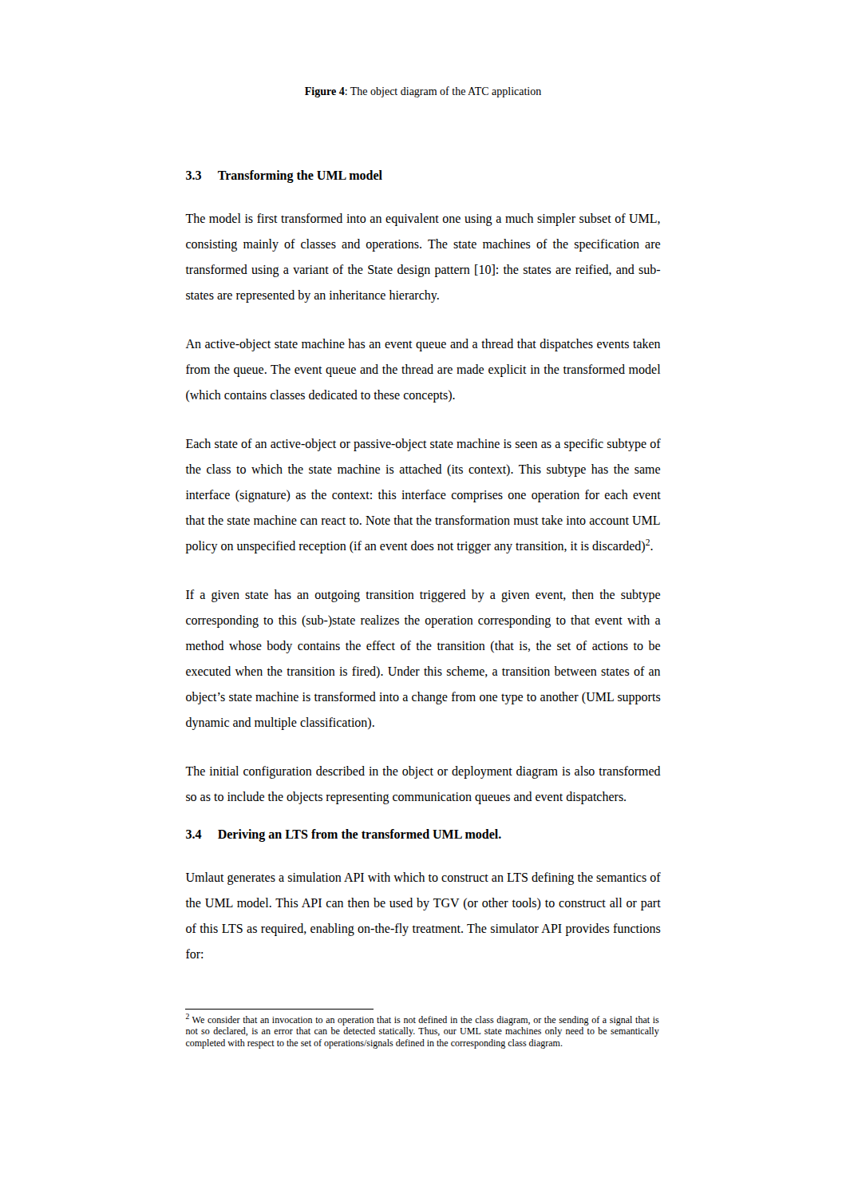Figure 4: The object diagram of the ATC application
3.3 Transforming the UML model
The model is first transformed into an equivalent one using a much simpler subset of UML, consisting mainly of classes and operations. The state machines of the specification are transformed using a variant of the State design pattern [10]: the states are reified, and sub-states are represented by an inheritance hierarchy.
An active-object state machine has an event queue and a thread that dispatches events taken from the queue. The event queue and the thread are made explicit in the transformed model (which contains classes dedicated to these concepts).
Each state of an active-object or passive-object state machine is seen as a specific subtype of the class to which the state machine is attached (its context). This subtype has the same interface (signature) as the context: this interface comprises one operation for each event that the state machine can react to. Note that the transformation must take into account UML policy on unspecified reception (if an event does not trigger any transition, it is discarded)2.
If a given state has an outgoing transition triggered by a given event, then the subtype corresponding to this (sub-)state realizes the operation corresponding to that event with a method whose body contains the effect of the transition (that is, the set of actions to be executed when the transition is fired). Under this scheme, a transition between states of an object’s state machine is transformed into a change from one type to another (UML supports dynamic and multiple classification).
The initial configuration described in the object or deployment diagram is also transformed so as to include the objects representing communication queues and event dispatchers.
3.4 Deriving an LTS from the transformed UML model.
Umlaut generates a simulation API with which to construct an LTS defining the semantics of the UML model. This API can then be used by TGV (or other tools) to construct all or part of this LTS as required, enabling on-the-fly treatment. The simulator API provides functions for:
2 We consider that an invocation to an operation that is not defined in the class diagram, or the sending of a signal that is not so declared, is an error that can be detected statically. Thus, our UML state machines only need to be semantically completed with respect to the set of operations/signals defined in the corresponding class diagram.